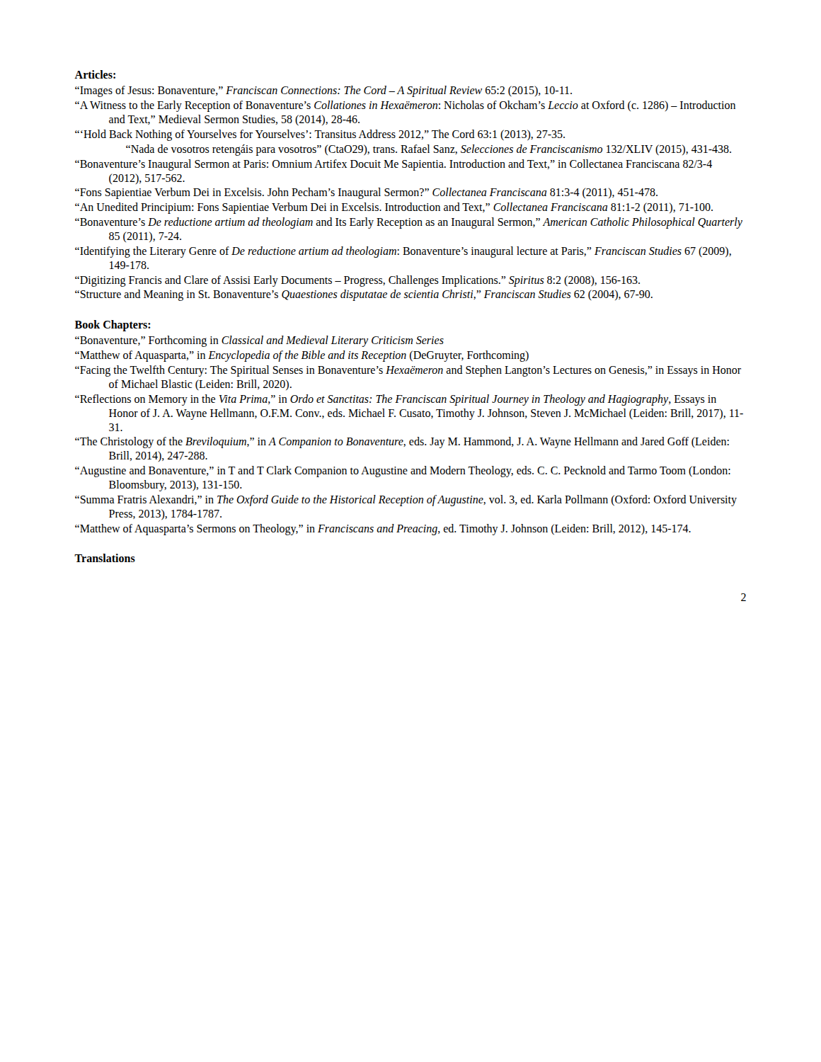Articles:
“Images of Jesus: Bonaventure,” Franciscan Connections: The Cord – A Spiritual Review 65:2 (2015), 10-11.
“A Witness to the Early Reception of Bonaventure’s Collationes in Hexaëmeron: Nicholas of Okcham’s Leccio at Oxford (c. 1286) – Introduction and Text,” Medieval Sermon Studies, 58 (2014), 28-46.
“‘Hold Back Nothing of Yourselves for Yourselves’: Transitus Address 2012,” The Cord 63:1 (2013), 27-35.
“Nada de vosotros retengáis para vosotros” (CtaO29), trans. Rafael Sanz, Selecciones de Franciscanismo 132/XLIV (2015), 431-438.
“Bonaventure’s Inaugural Sermon at Paris: Omnium Artifex Docuit Me Sapientia. Introduction and Text,” in Collectanea Franciscana 82/3-4 (2012), 517-562.
“Fons Sapientiae Verbum Dei in Excelsis. John Pecham’s Inaugural Sermon?” Collectanea Franciscana 81:3-4 (2011), 451-478.
“An Unedited Principium: Fons Sapientiae Verbum Dei in Excelsis. Introduction and Text,” Collectanea Franciscana 81:1-2 (2011), 71-100.
“Bonaventure’s De reductione artium ad theologiam and Its Early Reception as an Inaugural Sermon,” American Catholic Philosophical Quarterly 85 (2011), 7-24.
“Identifying the Literary Genre of De reductione artium ad theologiam: Bonaventure’s inaugural lecture at Paris,” Franciscan Studies 67 (2009), 149-178.
“Digitizing Francis and Clare of Assisi Early Documents – Progress, Challenges Implications.” Spiritus 8:2 (2008), 156-163.
“Structure and Meaning in St. Bonaventure’s Quaestiones disputatae de scientia Christi,” Franciscan Studies 62 (2004), 67-90.
Book Chapters:
“Bonaventure,” Forthcoming in Classical and Medieval Literary Criticism Series
“Matthew of Aquasparta,” in Encyclopedia of the Bible and its Reception (DeGruyter, Forthcoming)
“Facing the Twelfth Century: The Spiritual Senses in Bonaventure’s Hexaëmeron and Stephen Langton’s Lectures on Genesis,” in Essays in Honor of Michael Blastic (Leiden: Brill, 2020).
“Reflections on Memory in the Vita Prima,” in Ordo et Sanctitas: The Franciscan Spiritual Journey in Theology and Hagiography, Essays in Honor of J. A. Wayne Hellmann, O.F.M. Conv., eds. Michael F. Cusato, Timothy J. Johnson, Steven J. McMichael (Leiden: Brill, 2017), 11-31.
“The Christology of the Breviloquium,” in A Companion to Bonaventure, eds. Jay M. Hammond, J. A. Wayne Hellmann and Jared Goff (Leiden: Brill, 2014), 247-288.
“Augustine and Bonaventure,” in T and T Clark Companion to Augustine and Modern Theology, eds. C. C. Pecknold and Tarmo Toom (London: Bloomsbury, 2013), 131-150.
“Summa Fratris Alexandri,” in The Oxford Guide to the Historical Reception of Augustine, vol. 3, ed. Karla Pollmann (Oxford: Oxford University Press, 2013), 1784-1787.
“Matthew of Aquasparta’s Sermons on Theology,” in Franciscans and Preacing, ed. Timothy J. Johnson (Leiden: Brill, 2012), 145-174.
Translations
2